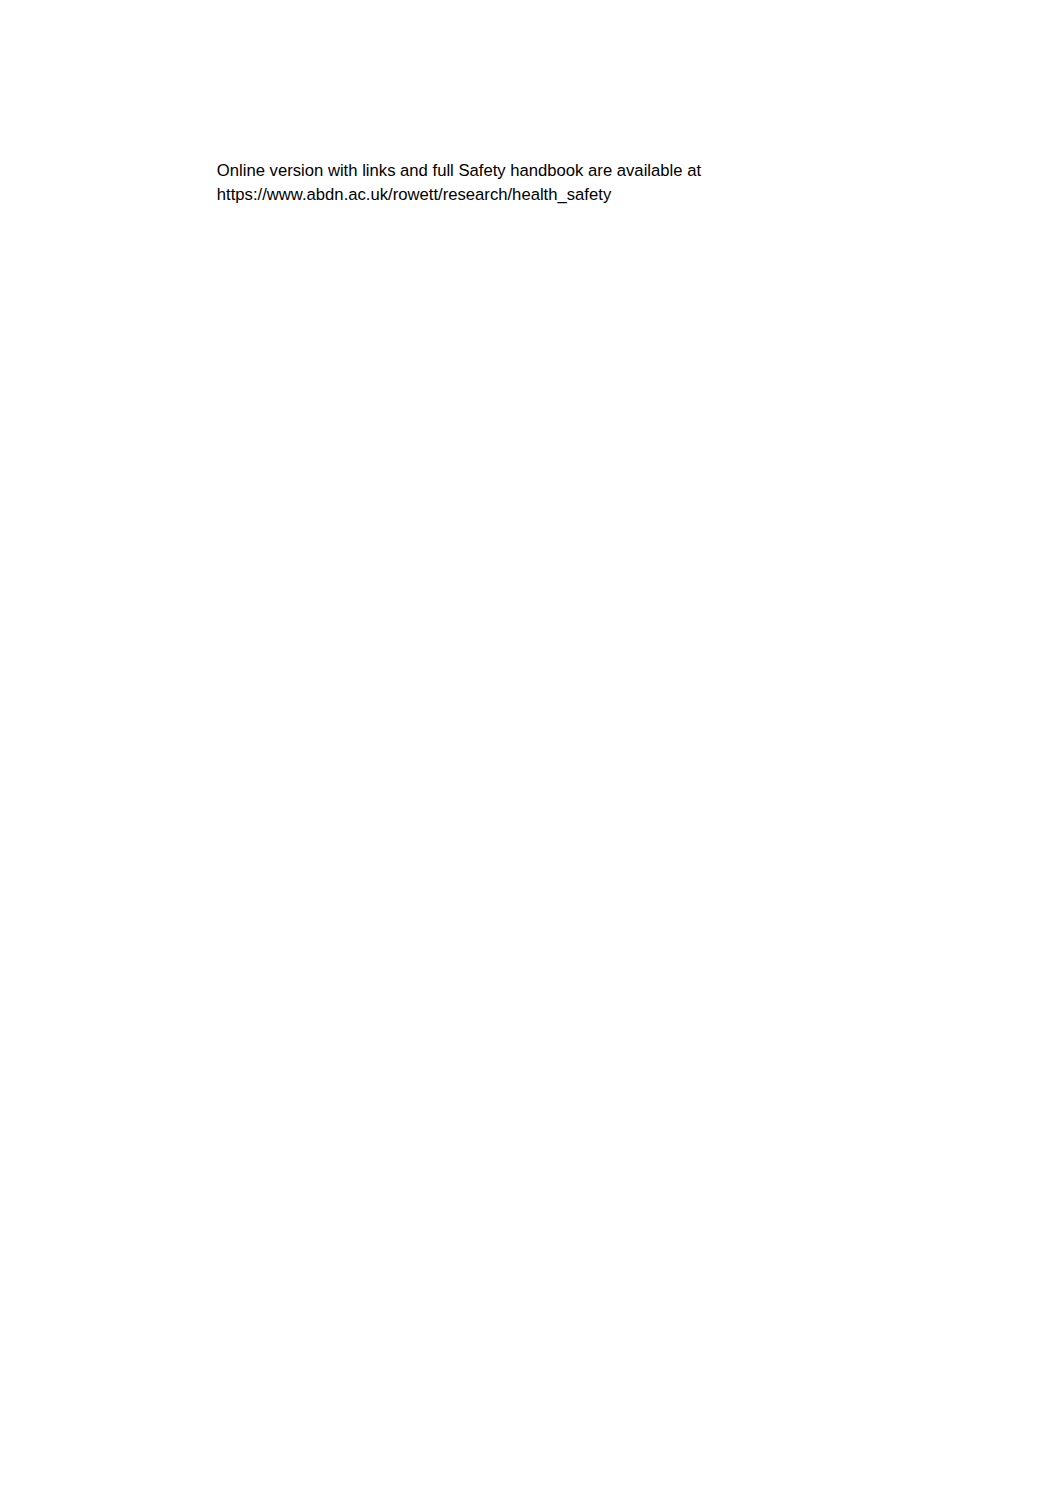Online version with links and full Safety handbook are available at https://www.abdn.ac.uk/rowett/research/health_safety